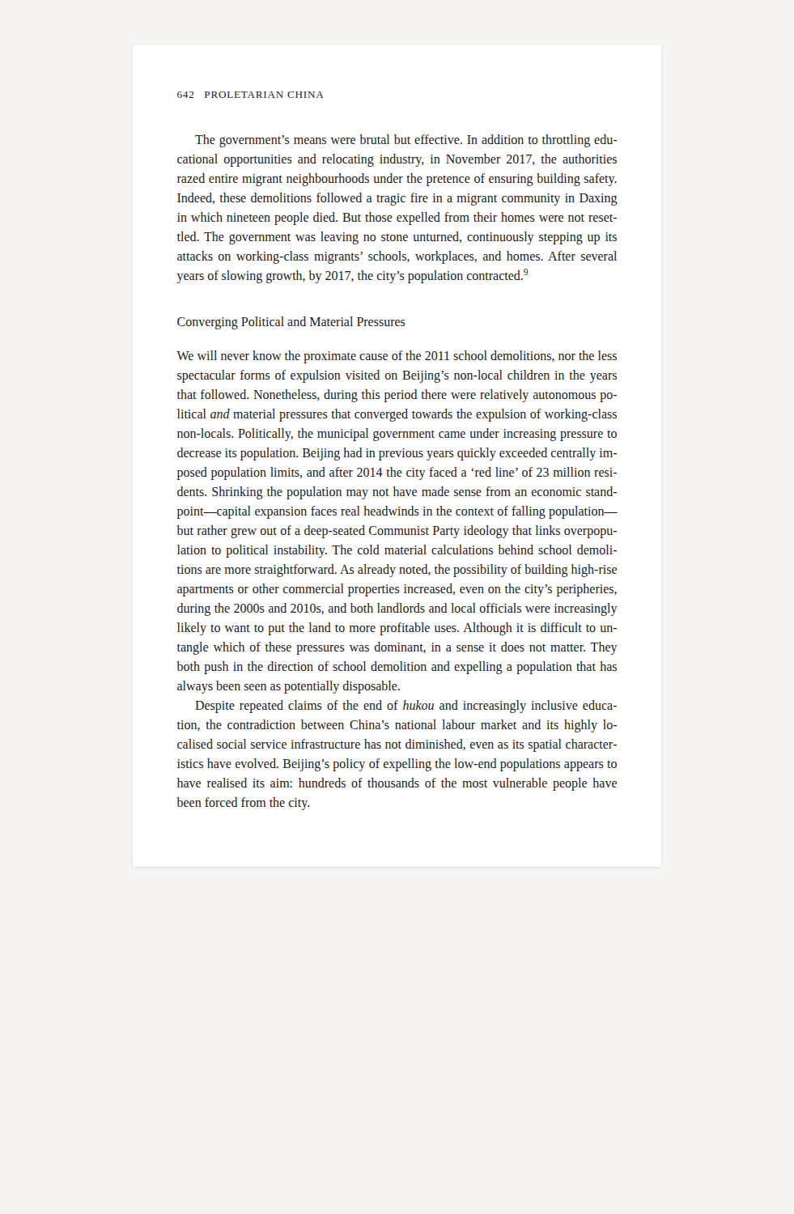642 PROLETARIAN CHINA
The government’s means were brutal but effective. In addition to throttling educational opportunities and relocating industry, in November 2017, the authorities razed entire migrant neighbourhoods under the pretence of ensuring building safety. Indeed, these demolitions followed a tragic fire in a migrant community in Daxing in which nineteen people died. But those expelled from their homes were not resettled. The government was leaving no stone unturned, continuously stepping up its attacks on working-class migrants’ schools, workplaces, and homes. After several years of slowing growth, by 2017, the city’s population contracted.9
Converging Political and Material Pressures
We will never know the proximate cause of the 2011 school demolitions, nor the less spectacular forms of expulsion visited on Beijing’s non-local children in the years that followed. Nonetheless, during this period there were relatively autonomous political and material pressures that converged towards the expulsion of working-class non-locals. Politically, the municipal government came under increasing pressure to decrease its population. Beijing had in previous years quickly exceeded centrally imposed population limits, and after 2014 the city faced a ‘red line’ of 23 million residents. Shrinking the population may not have made sense from an economic standpoint—capital expansion faces real headwinds in the context of falling population—but rather grew out of a deep-seated Communist Party ideology that links overpopulation to political instability. The cold material calculations behind school demolitions are more straightforward. As already noted, the possibility of building high-rise apartments or other commercial properties increased, even on the city’s peripheries, during the 2000s and 2010s, and both landlords and local officials were increasingly likely to want to put the land to more profitable uses. Although it is difficult to untangle which of these pressures was dominant, in a sense it does not matter. They both push in the direction of school demolition and expelling a population that has always been seen as potentially disposable.
Despite repeated claims of the end of hukou and increasingly inclusive education, the contradiction between China’s national labour market and its highly localised social service infrastructure has not diminished, even as its spatial characteristics have evolved. Beijing’s policy of expelling the low-end populations appears to have realised its aim: hundreds of thousands of the most vulnerable people have been forced from the city.